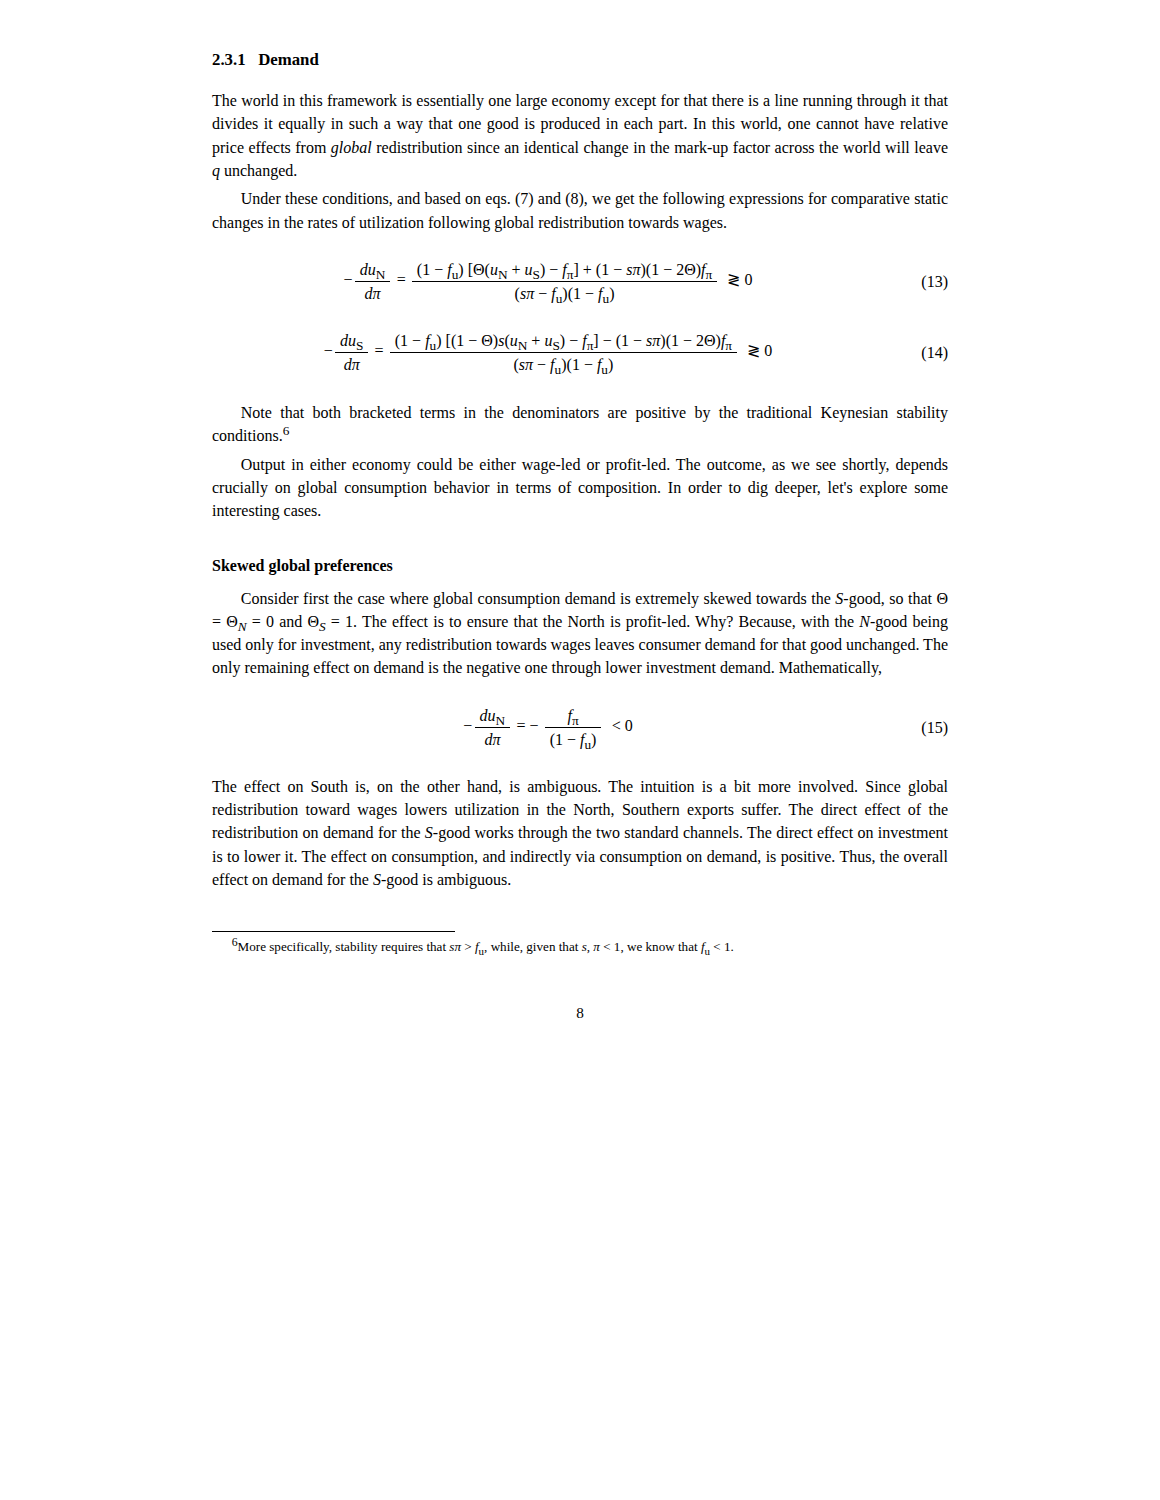2.3.1 Demand
The world in this framework is essentially one large economy except for that there is a line running through it that divides it equally in such a way that one good is produced in each part. In this world, one cannot have relative price effects from global redistribution since an identical change in the mark-up factor across the world will leave q unchanged.
Under these conditions, and based on eqs. (7) and (8), we get the following expressions for comparative static changes in the rates of utilization following global redistribution towards wages.
−duN dπ = (1 − fu) [Θ(uN + uS) − fπ] + (1 − sπ)(1 − 2Θ)fπ (sπ − fu)(1 − fu) ≷ 0
(13)
−duS dπ = (1 − fu) [(1 − Θ)s(uN + uS) − fπ] − (1 − sπ)(1 − 2Θ)fπ (sπ − fu)(1 − fu) ≷ 0
(14)
Note that both bracketed terms in the denominators are positive by the traditional Keynesian stability conditions.6
Output in either economy could be either wage-led or profit-led. The outcome, as we see shortly, depends crucially on global consumption behavior in terms of composition. In order to dig deeper, let's explore some interesting cases.
Skewed global preferences
Consider first the case where global consumption demand is extremely skewed towards the S-good, so that Θ = ΘN = 0 and ΘS = 1. The effect is to ensure that the North is profit-led. Why? Because, with the N-good being used only for investment, any redistribution towards wages leaves consumer demand for that good unchanged. The only remaining effect on demand is the negative one through lower investment demand. Mathematically,
−duN dπ = − fπ (1 − fu) < 0
(15)
The effect on South is, on the other hand, is ambiguous. The intuition is a bit more involved. Since global redistribution toward wages lowers utilization in the North, Southern exports suffer. The direct effect of the redistribution on demand for the S-good works through the two standard channels. The direct effect on investment is to lower it. The effect on consumption, and indirectly via consumption on demand, is positive. Thus, the overall effect on demand for the S-good is ambiguous.
6More specifically, stability requires that sπ > fu, while, given that s, π < 1, we know that fu < 1.
8